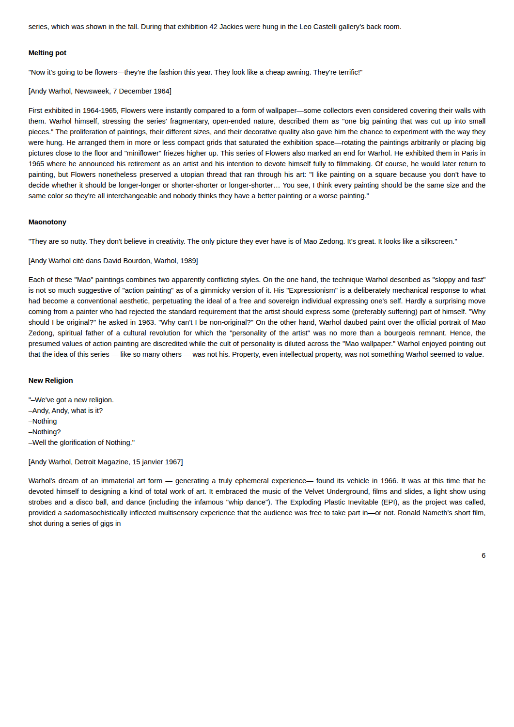series, which was shown in the fall. During that exhibition 42 Jackies were hung in the Leo Castelli gallery's back room.
Melting pot
"Now it's going to be flowers—they're the fashion this year. They look like a cheap awning. They're terrific!"
[Andy Warhol, Newsweek, 7 December 1964]
First exhibited in 1964-1965, Flowers were instantly compared to a form of wallpaper—some collectors even considered covering their walls with them. Warhol himself, stressing the series' fragmentary, open-ended nature, described them as "one big painting that was cut up into small pieces." The proliferation of paintings, their different sizes, and their decorative quality also gave him the chance to experiment with the way they were hung. He arranged them in more or less compact grids that saturated the exhibition space—rotating the paintings arbitrarily or placing big pictures close to the floor and "miniflower" friezes higher up. This series of Flowers also marked an end for Warhol. He exhibited them in Paris in 1965 where he announced his retirement as an artist and his intention to devote himself fully to filmmaking. Of course, he would later return to painting, but Flowers nonetheless preserved a utopian thread that ran through his art: "I like painting on a square because you don't have to decide whether it should be longer-longer or shorter-shorter or longer-shorter… You see, I think every painting should be the same size and the same color so they're all interchangeable and nobody thinks they have a better painting or a worse painting."
Maonotony
"They are so nutty. They don't believe in creativity. The only picture they ever have is of Mao Zedong. It's great. It looks like a silkscreen."
[Andy Warhol cité dans David Bourdon, Warhol, 1989]
Each of these "Mao" paintings combines two apparently conflicting styles. On the one hand, the technique Warhol described as "sloppy and fast" is not so much suggestive of "action painting" as of a gimmicky version of it. His "Expressionism" is a deliberately mechanical response to what had become a conventional aesthetic, perpetuating the ideal of a free and sovereign individual expressing one's self. Hardly a surprising move coming from a painter who had rejected the standard requirement that the artist should express some (preferably suffering) part of himself. "Why should I be original?" he asked in 1963. "Why can't I be non-original?" On the other hand, Warhol daubed paint over the official portrait of Mao Zedong, spiritual father of a cultural revolution for which the "personality of the artist" was no more than a bourgeois remnant. Hence, the presumed values of action painting are discredited while the cult of personality is diluted across the "Mao wallpaper." Warhol enjoyed pointing out that the idea of this series — like so many others — was not his. Property, even intellectual property, was not something Warhol seemed to value.
New Religion
"–We've got a new religion.
–Andy, Andy, what is it?
–Nothing
–Nothing?
–Well the glorification of Nothing."
[Andy Warhol, Detroit Magazine, 15 janvier 1967]
Warhol's dream of an immaterial art form — generating a truly ephemeral experience— found its vehicle in 1966. It was at this time that he devoted himself to designing a kind of total work of art. It embraced the music of the Velvet Underground, films and slides, a light show using strobes and a disco ball, and dance (including the infamous "whip dance"). The Exploding Plastic Inevitable (EPI), as the project was called, provided a sadomasochistically inflected multisensory experience that the audience was free to take part in—or not. Ronald Nameth's short film, shot during a series of gigs in
6